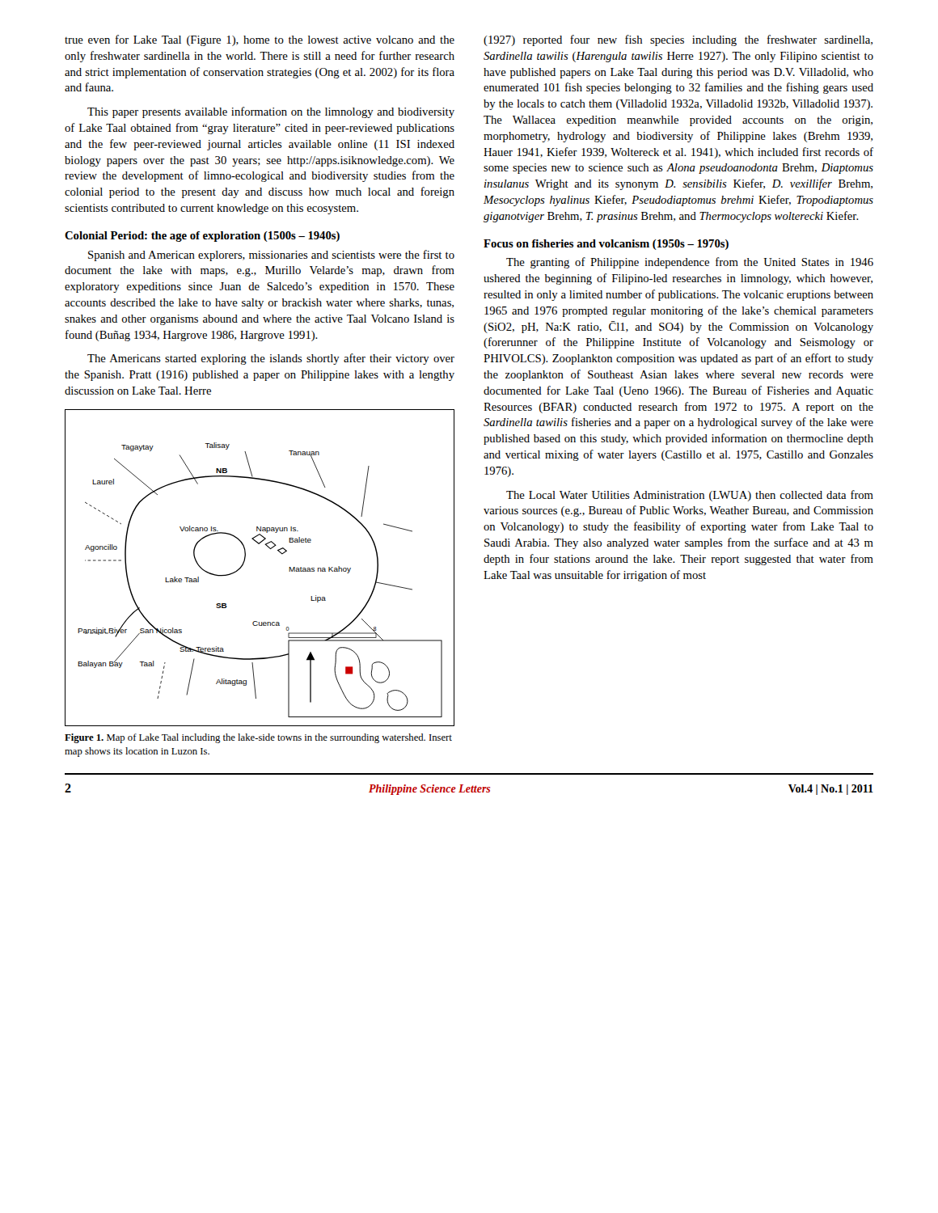true even for Lake Taal (Figure 1), home to the lowest active volcano and the only freshwater sardinella in the world. There is still a need for further research and strict implementation of conservation strategies (Ong et al. 2002) for its flora and fauna.
This paper presents available information on the limnology and biodiversity of Lake Taal obtained from “gray literature” cited in peer-reviewed publications and the few peer-reviewed journal articles available online (11 ISI indexed biology papers over the past 30 years; see http://apps.isiknowledge.com). We review the development of limno-ecological and biodiversity studies from the colonial period to the present day and discuss how much local and foreign scientists contributed to current knowledge on this ecosystem.
Colonial Period: the age of exploration (1500s – 1940s)
Spanish and American explorers, missionaries and scientists were the first to document the lake with maps, e.g., Murillo Velarde’s map, drawn from exploratory expeditions since Juan de Salcedo’s expedition in 1570. These accounts described the lake to have salty or brackish water where sharks, tunas, snakes and other organisms abound and where the active Taal Volcano Island is found (Buñag 1934, Hargrove 1986, Hargrove 1991).
The Americans started exploring the islands shortly after their victory over the Spanish. Pratt (1916) published a paper on Philippine lakes with a lengthy discussion on Lake Taal. Herre
Tagaytay Talisay Tanauan Laurel NB Volcano Is. Napayun Is. Balete Agoncillo Mataas na Kahoy Lake Taal SB Lipa Pansipit River San Nicolas Cuenca Balayan Bay Taal Sta. Teresita Alitagtag 0 8 kilometers
Figure 1. Map of Lake Taal including the lake-side towns in the surrounding watershed. Insert map shows its location in Luzon Is.
(1927) reported four new fish species including the freshwater sardinella, Sardinella tawilis (Harengula tawilis Herre 1927). The only Filipino scientist to have published papers on Lake Taal during this period was D.V. Villadolid, who enumerated 101 fish species belonging to 32 families and the fishing gears used by the locals to catch them (Villadolid 1932a, Villadolid 1932b, Villadolid 1937). The Wallacea expedition meanwhile provided accounts on the origin, morphometry, hydrology and biodiversity of Philippine lakes (Brehm 1939, Hauer 1941, Kiefer 1939, Woltereck et al. 1941), which included first records of some species new to science such as Alona pseudoanodonta Brehm, Diaptomus insulanus Wright and its synonym D. sensibilis Kiefer, D. vexillifer Brehm, Mesocyclops hyalinus Kiefer, Pseudodiaptomus brehmi Kiefer, Tropodiaptomus giganotviger Brehm, T. prasinus Brehm, and Thermocyclops wolterecki Kiefer.
Focus on fisheries and volcanism (1950s – 1970s)
The granting of Philippine independence from the United States in 1946 ushered the beginning of Filipino-led researches in limnology, which however, resulted in only a limited number of publications. The volcanic eruptions between 1965 and 1976 prompted regular monitoring of the lake’s chemical parameters (SiO2, pH, Na:K ratio, C̄l1, and SO4) by the Commission on Volcanology (forerunner of the Philippine Institute of Volcanology and Seismology or PHIVOLCS). Zooplankton composition was updated as part of an effort to study the zooplankton of Southeast Asian lakes where several new records were documented for Lake Taal (Ueno 1966). The Bureau of Fisheries and Aquatic Resources (BFAR) conducted research from 1972 to 1975. A report on the Sardinella tawilis fisheries and a paper on a hydrological survey of the lake were published based on this study, which provided information on thermocline depth and vertical mixing of water layers (Castillo et al. 1975, Castillo and Gonzales 1976).
The Local Water Utilities Administration (LWUA) then collected data from various sources (e.g., Bureau of Public Works, Weather Bureau, and Commission on Volcanology) to study the feasibility of exporting water from Lake Taal to Saudi Arabia. They also analyzed water samples from the surface and at 43 m depth in four stations around the lake. Their report suggested that water from Lake Taal was unsuitable for irrigation of most
2
Philippine Science Letters
Vol.4 | No.1 | 2011